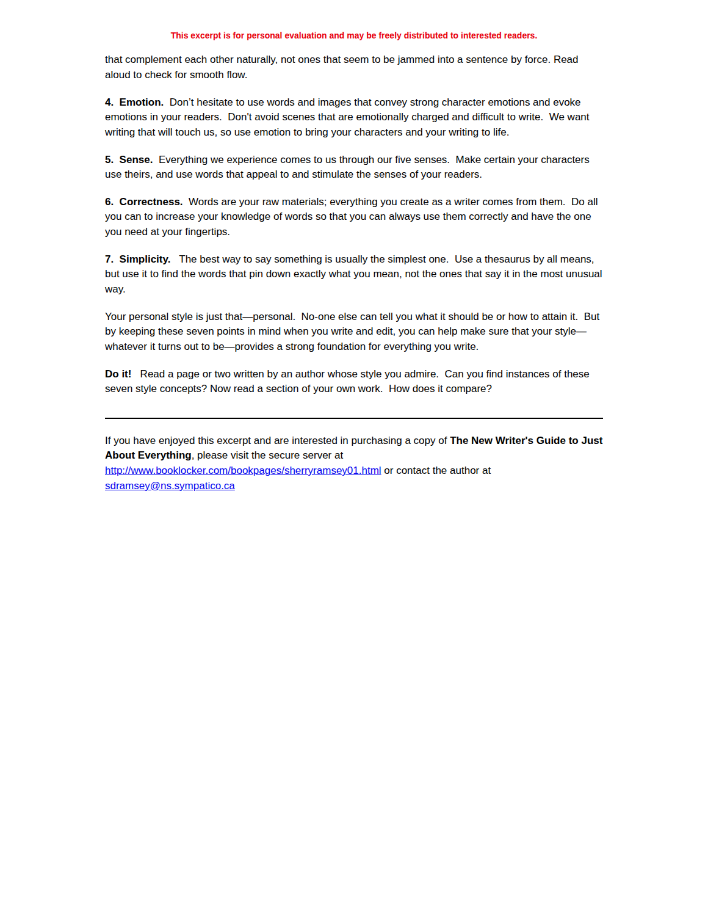This excerpt is for personal evaluation and may be freely distributed to interested readers.
that complement each other naturally, not ones that seem to be jammed into a sentence by force. Read aloud to check for smooth flow.
4. Emotion. Don’t hesitate to use words and images that convey strong character emotions and evoke emotions in your readers. Don't avoid scenes that are emotionally charged and difficult to write. We want writing that will touch us, so use emotion to bring your characters and your writing to life.
5. Sense. Everything we experience comes to us through our five senses. Make certain your characters use theirs, and use words that appeal to and stimulate the senses of your readers.
6. Correctness. Words are your raw materials; everything you create as a writer comes from them. Do all you can to increase your knowledge of words so that you can always use them correctly and have the one you need at your fingertips.
7. Simplicity. The best way to say something is usually the simplest one. Use a thesaurus by all means, but use it to find the words that pin down exactly what you mean, not the ones that say it in the most unusual way.
Your personal style is just that—personal. No-one else can tell you what it should be or how to attain it. But by keeping these seven points in mind when you write and edit, you can help make sure that your style—whatever it turns out to be—provides a strong foundation for everything you write.
Do it! Read a page or two written by an author whose style you admire. Can you find instances of these seven style concepts? Now read a section of your own work. How does it compare?
If you have enjoyed this excerpt and are interested in purchasing a copy of The New Writer's Guide to Just About Everything, please visit the secure server at http://www.booklocker.com/bookpages/sherryramsey01.html or contact the author at sdramsey@ns.sympatico.ca